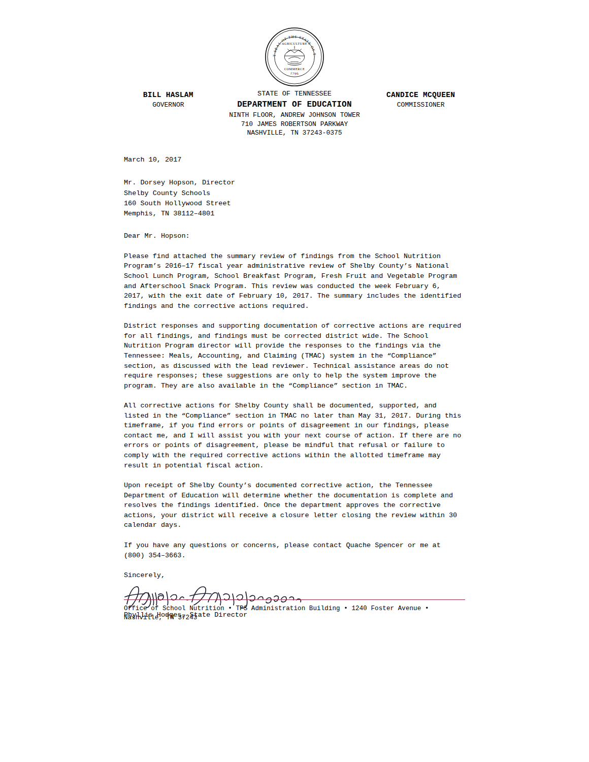THE GREAT SEAL OF THE STATE OF TENNESSEE 1796 AGRICULTURE COMMERCE
BILL HASLAM
GOVERNOR
STATE OF TENNESSEE
DEPARTMENT OF EDUCATION
NINTH FLOOR, ANDREW JOHNSON TOWER
710 JAMES ROBERTSON PARKWAY
NASHVILLE, TN 37243-0375
CANDICE MCQUEEN
COMMISSIONER
March 10, 2017
Mr. Dorsey Hopson, Director
Shelby County Schools
160 South Hollywood Street
Memphis, TN 38112–4801
Dear Mr. Hopson:
Please find attached the summary review of findings from the School Nutrition Program’s 2016–17 fiscal year administrative review of Shelby County’s National School Lunch Program, School Breakfast Program, Fresh Fruit and Vegetable Program and Afterschool Snack Program. This review was conducted the week February 6, 2017, with the exit date of February 10, 2017. The summary includes the identified findings and the corrective actions required.
District responses and supporting documentation of corrective actions are required for all findings, and findings must be corrected district wide. The School Nutrition Program director will provide the responses to the findings via the Tennessee: Meals, Accounting, and Claiming (TMAC) system in the “Compliance” section, as discussed with the lead reviewer. Technical assistance areas do not require responses; these suggestions are only to help the system improve the program. They are also available in the “Compliance” section in TMAC.
All corrective actions for Shelby County shall be documented, supported, and listed in the “Compliance” section in TMAC no later than May 31, 2017. During this timeframe, if you find errors or points of disagreement in our findings, please contact me, and I will assist you with your next course of action. If there are no errors or points of disagreement, please be mindful that refusal or failure to comply with the required corrective actions within the allotted timeframe may result in potential fiscal action.
Upon receipt of Shelby County’s documented corrective action, the Tennessee Department of Education will determine whether the documentation is complete and resolves the findings identified. Once the department approves the corrective actions, your district will receive a closure letter closing the review within 30 calendar days.
If you have any questions or concerns, please contact Quache Spencer or me at (800) 354–3663.
Sincerely,
Phyllis Hodges, State Director
Office of School Nutrition • TPS Administration Building • 1240 Foster Avenue • Nashville, TN 37243